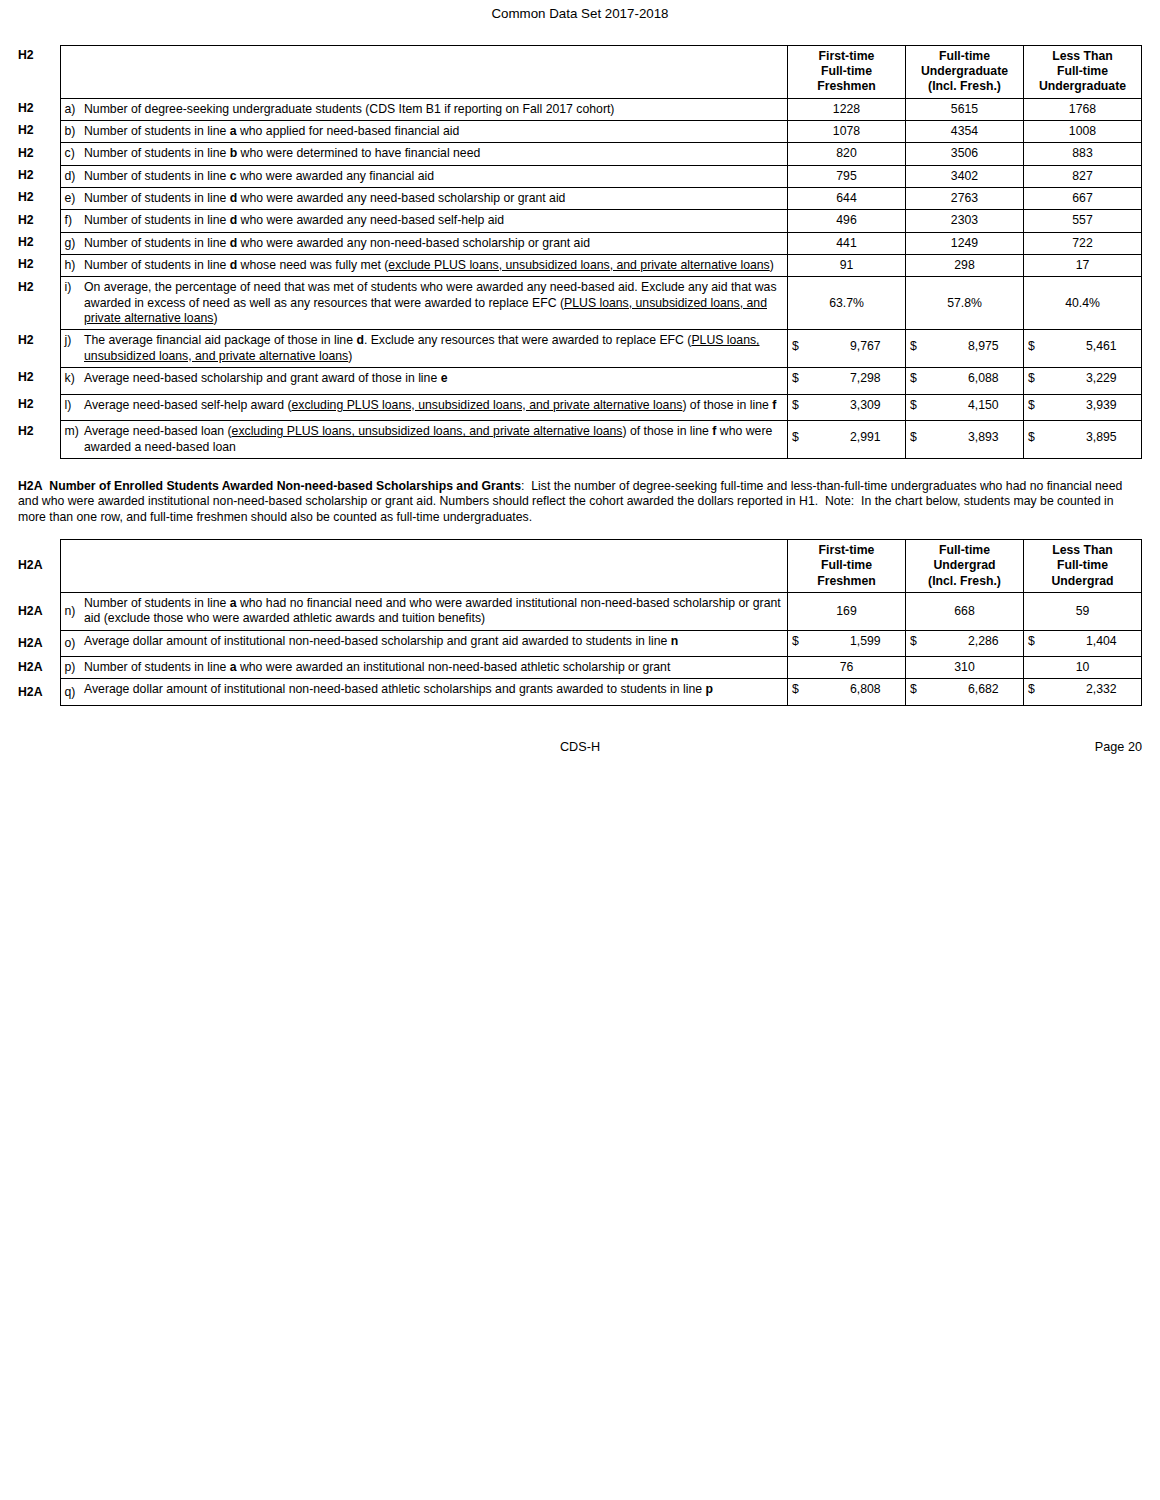Common Data Set 2017-2018
| H2 | | First-time Full-time Freshmen | Full-time Undergraduate (Incl. Fresh.) | Less Than Full-time Undergraduate |
| H2 | a) | Number of degree-seeking undergraduate students (CDS Item B1 if reporting on Fall 2017 cohort) | 1228 | 5615 | 1768 |
| H2 | b) | Number of students in line a who applied for need-based financial aid | 1078 | 4354 | 1008 |
| H2 | c) | Number of students in line b who were determined to have financial need | 820 | 3506 | 883 |
| H2 | d) | Number of students in line c who were awarded any financial aid | 795 | 3402 | 827 |
| H2 | e) | Number of students in line d who were awarded any need-based scholarship or grant aid | 644 | 2763 | 667 |
| H2 | f) | Number of students in line d who were awarded any need-based self-help aid | 496 | 2303 | 557 |
| H2 | g) | Number of students in line d who were awarded any non-need-based scholarship or grant aid | 441 | 1249 | 722 |
| H2 | h) | Number of students in line d whose need was fully met ( exclude PLUS loans, unsubsidized loans, and private alternative loans ) | 91 | 298 | 17 |
| H2 | i) | On average, the percentage of need that was met of students who were awarded any need-based aid. Exclude any aid that was awarded in excess of need as well as any resources that were awarded to replace EFC ( PLUS loans, unsubsidized loans, and private alternative loans ) | 63.7% | 57.8% | 40.4% |
| H2 | j) | The average financial aid package of those in line d . Exclude any resources that were awarded to replace EFC ( PLUS loans, unsubsidized loans, and private alternative loans ) | $ 9,767 | $ 8,975 | $ 5,461 |
| H2 | k) | Average need-based scholarship and grant award of those in line e | $ 7,298 | $ 6,088 | $ 3,229 |
| H2 | l) | Average need-based self-help award ( excluding PLUS loans, unsubsidized loans, and private alternative loans ) of those in line f | $ 3,309 | $ 4,150 | $ 3,939 |
| H2 | m) | Average need-based loan ( excluding PLUS loans, unsubsidized loans, and private alternative loans ) of those in line f who were awarded a need-based loan | $ 2,991 | $ 3,893 | $ 3,895 |
H2A Number of Enrolled Students Awarded Non-need-based Scholarships and Grants: List the number of degree-seeking full-time and less-than-full-time undergraduates who had no financial need and who were awarded institutional non-need-based scholarship or grant aid. Numbers should reflect the cohort awarded the dollars reported in H1. Note: In the chart below, students may be counted in more than one row, and full-time freshmen should also be counted as full-time undergraduates.
| H2A | | First-time Full-time Freshmen | Full-time Undergrad (Incl. Fresh.) | Less Than Full-time Undergrad |
| H2A | n) | Number of students in line a who had no financial need and who were awarded institutional non-need-based scholarship or grant aid (exclude those who were awarded athletic awards and tuition benefits) | 169 | 668 | 59 |
| H2A | o) | Average dollar amount of institutional non-need-based scholarship and grant aid awarded to students in line n | $ 1,599 | $ 2,286 | $ 1,404 |
| H2A | p) | Number of students in line a who were awarded an institutional non-need-based athletic scholarship or grant | 76 | 310 | 10 |
| H2A | q) | Average dollar amount of institutional non-need-based athletic scholarships and grants awarded to students in line p | $ 6,808 | $ 6,682 | $ 2,332 |
CDS-H
Page 20